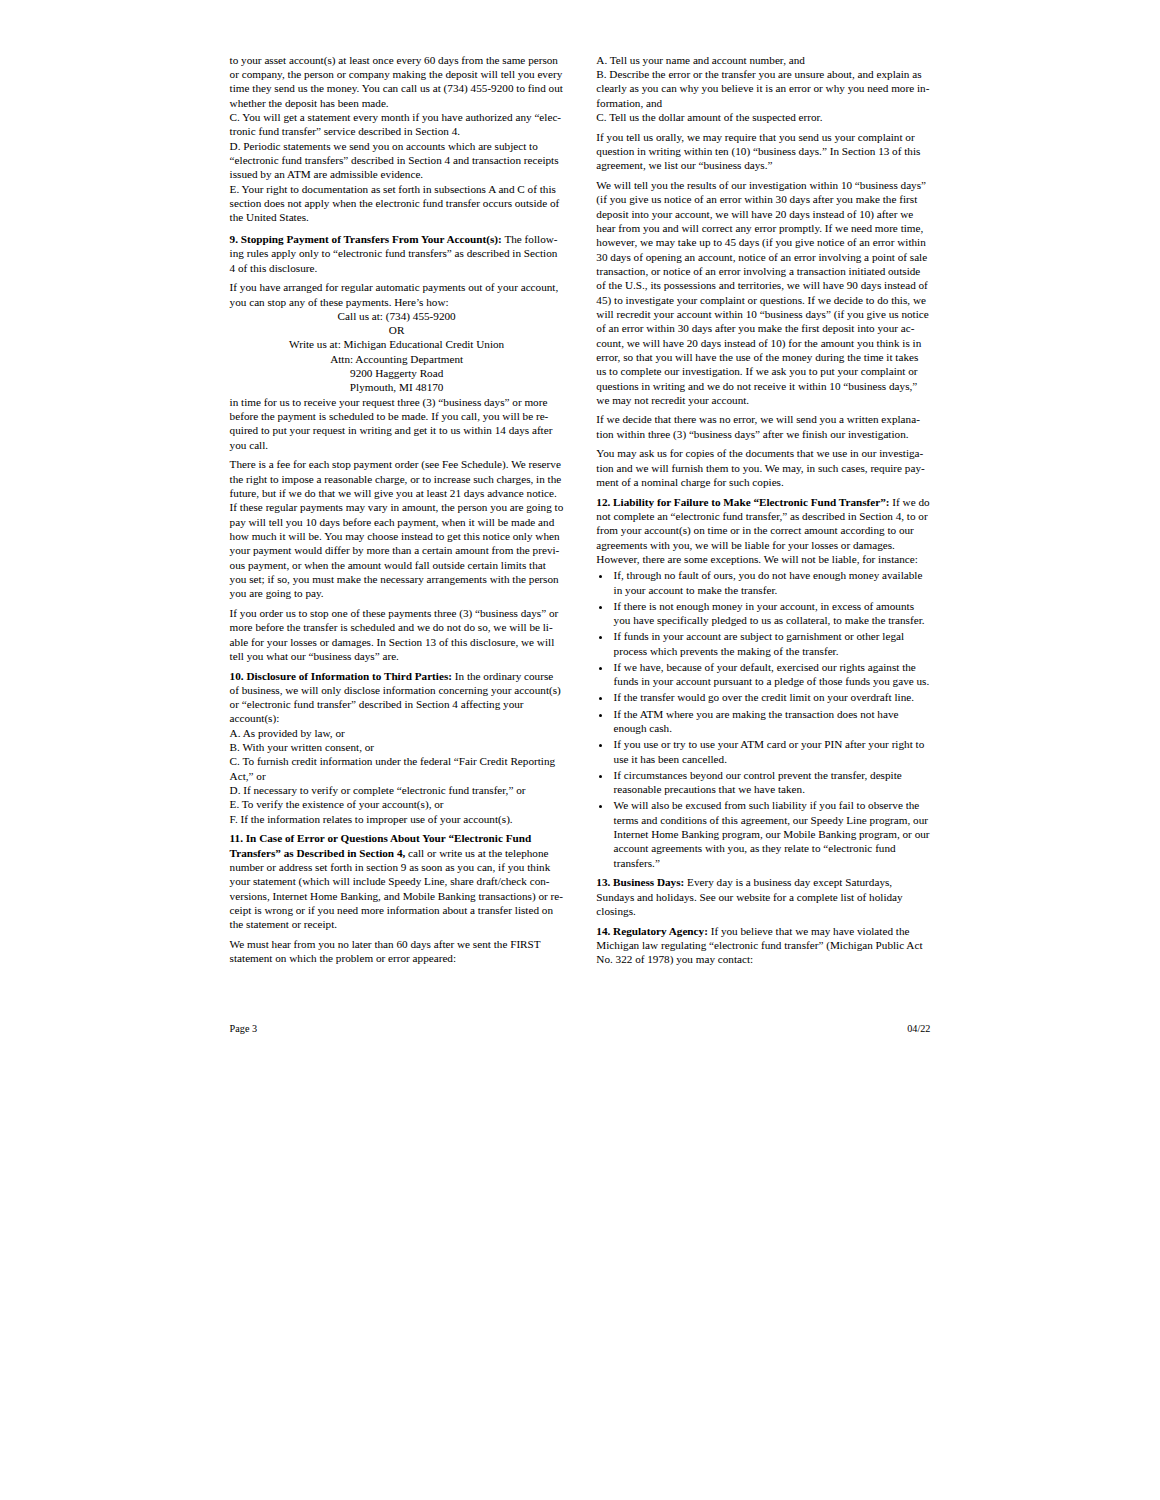to your asset account(s) at least once every 60 days from the same person or company, the person or company making the deposit will tell you every time they send us the money. You can call us at (734) 455-9200 to find out whether the deposit has been made.
C. You will get a statement every month if you have authorized any “electronic fund transfer” service described in Section 4.
D. Periodic statements we send you on accounts which are subject to “electronic fund transfers” described in Section 4 and transaction receipts issued by an ATM are admissible evidence.
E. Your right to documentation as set forth in subsections A and C of this section does not apply when the electronic fund transfer occurs outside of the United States.
9. Stopping Payment of Transfers From Your Account(s): The following rules apply only to “electronic fund transfers” as described in Section 4 of this disclosure.
If you have arranged for regular automatic payments out of your account, you can stop any of these payments. Here’s how:
Call us at: (734) 455-9200
OR
Write us at: Michigan Educational Credit Union
Attn: Accounting Department
9200 Haggerty Road
Plymouth, MI 48170
in time for us to receive your request three (3) “business days” or more before the payment is scheduled to be made. If you call, you will be required to put your request in writing and get it to us within 14 days after you call.
There is a fee for each stop payment order (see Fee Schedule). We reserve the right to impose a reasonable charge, or to increase such charges, in the future, but if we do that we will give you at least 21 days advance notice. If these regular payments may vary in amount, the person you are going to pay will tell you 10 days before each payment, when it will be made and how much it will be. You may choose instead to get this notice only when your payment would differ by more than a certain amount from the previous payment, or when the amount would fall outside certain limits that you set; if so, you must make the necessary arrangements with the person you are going to pay.
If you order us to stop one of these payments three (3) “business days” or more before the transfer is scheduled and we do not do so, we will be liable for your losses or damages. In Section 13 of this disclosure, we will tell you what our “business days” are.
10. Disclosure of Information to Third Parties: In the ordinary course of business, we will only disclose information concerning your account(s) or “electronic fund transfer” described in Section 4 affecting your account(s):
A. As provided by law, or
B. With your written consent, or
C. To furnish credit information under the federal “Fair Credit Reporting Act,” or
D. If necessary to verify or complete “electronic fund transfer,” or
E. To verify the existence of your account(s), or
F. If the information relates to improper use of your account(s).
11. In Case of Error or Questions About Your “Electronic Fund Transfers” as Described in Section 4, call or write us at the telephone number or address set forth in section 9 as soon as you can, if you think your statement (which will include Speedy Line, share draft/check conversions, Internet Home Banking, and Mobile Banking transactions) or receipt is wrong or if you need more information about a transfer listed on the statement or receipt.
We must hear from you no later than 60 days after we sent the FIRST statement on which the problem or error appeared:
A. Tell us your name and account number, and
B. Describe the error or the transfer you are unsure about, and explain as clearly as you can why you believe it is an error or why you need more information, and
C. Tell us the dollar amount of the suspected error.
If you tell us orally, we may require that you send us your complaint or question in writing within ten (10) “business days.” In Section 13 of this agreement, we list our “business days.”
We will tell you the results of our investigation within 10 “business days” (if you give us notice of an error within 30 days after you make the first deposit into your account, we will have 20 days instead of 10) after we hear from you and will correct any error promptly. If we need more time, however, we may take up to 45 days (if you give notice of an error within 30 days of opening an account, notice of an error involving a point of sale transaction, or notice of an error involving a transaction initiated outside of the U.S., its possessions and territories, we will have 90 days instead of 45) to investigate your complaint or questions. If we decide to do this, we will recredit your account within 10 “business days” (if you give us notice of an error within 30 days after you make the first deposit into your account, we will have 20 days instead of 10) for the amount you think is in error, so that you will have the use of the money during the time it takes us to complete our investigation. If we ask you to put your complaint or questions in writing and we do not receive it within 10 “business days,” we may not recredit your account.
If we decide that there was no error, we will send you a written explanation within three (3) “business days” after we finish our investigation.
You may ask us for copies of the documents that we use in our investigation and we will furnish them to you. We may, in such cases, require payment of a nominal charge for such copies.
12. Liability for Failure to Make “Electronic Fund Transfer”: If we do not complete an “electronic fund transfer,” as described in Section 4, to or from your account(s) on time or in the correct amount according to our agreements with you, we will be liable for your losses or damages. However, there are some exceptions. We will not be liable, for instance:
If, through no fault of ours, you do not have enough money available in your account to make the transfer.
If there is not enough money in your account, in excess of amounts you have specifically pledged to us as collateral, to make the transfer.
If funds in your account are subject to garnishment or other legal process which prevents the making of the transfer.
If we have, because of your default, exercised our rights against the funds in your account pursuant to a pledge of those funds you gave us.
If the transfer would go over the credit limit on your overdraft line.
If the ATM where you are making the transaction does not have enough cash.
If you use or try to use your ATM card or your PIN after your right to use it has been cancelled.
If circumstances beyond our control prevent the transfer, despite reasonable precautions that we have taken.
We will also be excused from such liability if you fail to observe the terms and conditions of this agreement, our Speedy Line program, our Internet Home Banking program, our Mobile Banking program, or our account agreements with you, as they relate to “electronic fund transfers.”
13. Business Days: Every day is a business day except Saturdays, Sundays and holidays. See our website for a complete list of holiday closings.
14. Regulatory Agency: If you believe that we may have violated the Michigan law regulating “electronic fund transfer” (Michigan Public Act No. 322 of 1978) you may contact:
Page 3 04/22